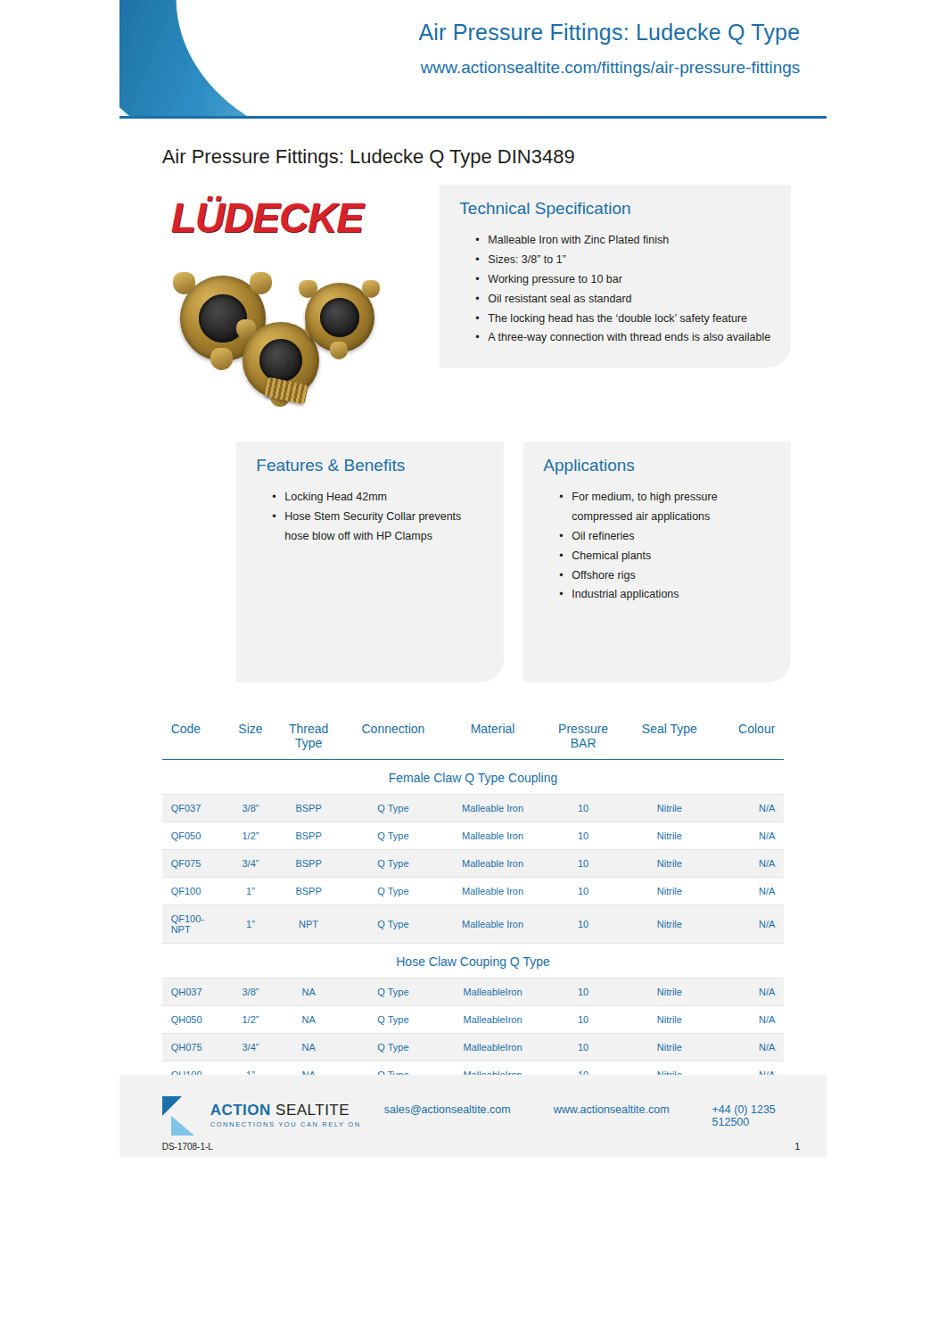Air Pressure Fittings: Ludecke Q Type
www.actionsealtite.com/fittings/air-pressure-fittings
Air Pressure Fittings: Ludecke Q Type DIN3489
LÜDECKE
Technical Specification
Malleable Iron with Zinc Plated finish
Sizes: 3/8” to 1”
Working pressure to 10 bar
Oil resistant seal as standard
The locking head has the ‘double lock’ safety feature
A three-way connection with thread ends is also available
Features & Benefits
Locking Head 42mm
Hose Stem Security Collar prevents hose blow off with HP Clamps
Applications
For medium, to high pressure compressed air applications
Oil refineries
Chemical plants
Offshore rigs
Industrial applications
| Code | Size | Thread Type | Connection | Material | Pressure BAR | Seal Type | Colour |
| --- | --- | --- | --- | --- | --- | --- | --- |
| Female Claw Q Type Coupling |
| QF037 | 3/8” | BSPP | Q Type | Malleable Iron | 10 | Nitrile | N/A |
| QF050 | 1/2” | BSPP | Q Type | Malleable Iron | 10 | Nitrile | N/A |
| QF075 | 3/4” | BSPP | Q Type | Malleable Iron | 10 | Nitrile | N/A |
| QF100 | 1” | BSPP | Q Type | Malleable Iron | 10 | Nitrile | N/A |
| QF100- NPT | 1” | NPT | Q Type | Malleable Iron | 10 | Nitrile | N/A |
| Hose Claw Couping Q Type |
| QH037 | 3/8” | NA | Q Type | MalleableIron | 10 | Nitrile | N/A |
| QH050 | 1/2” | NA | Q Type | MalleableIron | 10 | Nitrile | N/A |
| QH075 | 3/4” | NA | Q Type | MalleableIron | 10 | Nitrile | N/A |
| QH100 | 1” | NA | Q Type | MalleableIron | 10 | Nitrile | N/A |
ACTION SEALTITE
CONNECTIONS YOU CAN RELY ON
sales@actionsealtite.com www.actionsealtite.com +44 (0) 1235 512500
DS-1708-1-L
1